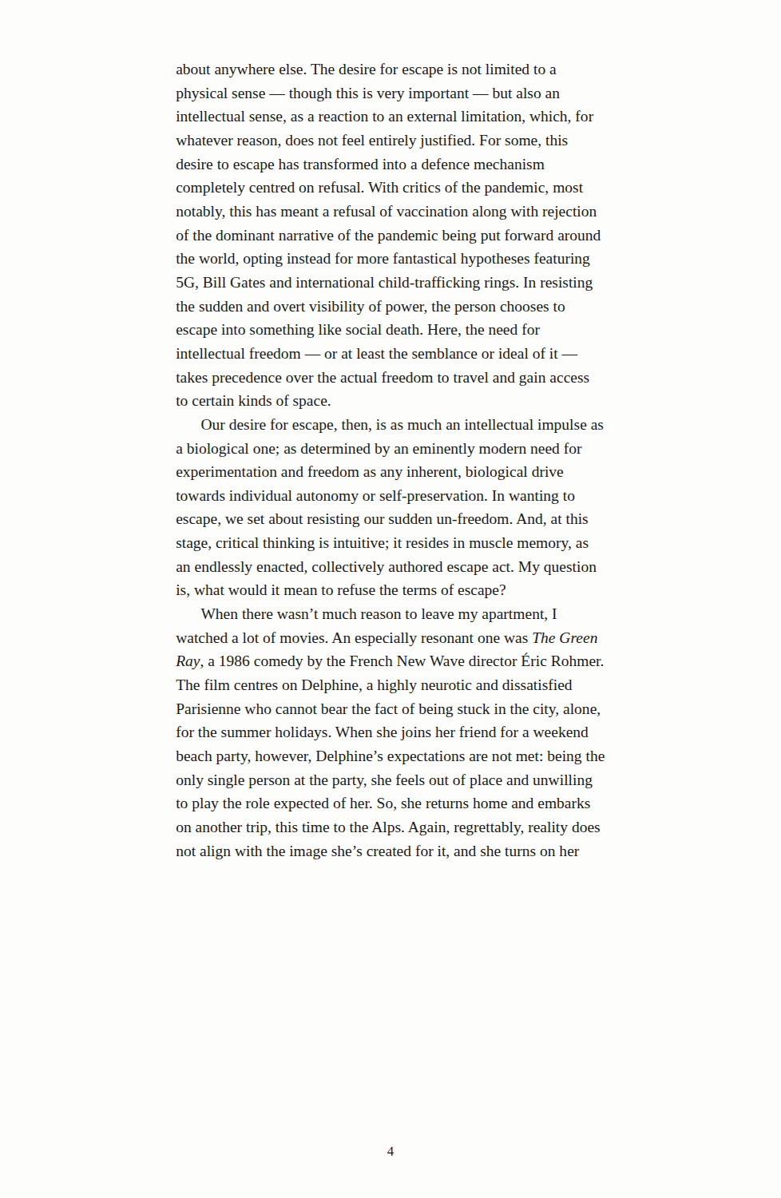about anywhere else. The desire for escape is not limited to a physical sense — though this is very important — but also an intellectual sense, as a reaction to an external limitation, which, for whatever reason, does not feel entirely justified. For some, this desire to escape has transformed into a defence mechanism completely centred on refusal. With critics of the pandemic, most notably, this has meant a refusal of vaccination along with rejection of the dominant narrative of the pandemic being put forward around the world, opting instead for more fantastical hypotheses featuring 5G, Bill Gates and international child-trafficking rings. In resisting the sudden and overt visibility of power, the person chooses to escape into something like social death. Here, the need for intellectual freedom — or at least the semblance or ideal of it — takes precedence over the actual freedom to travel and gain access to certain kinds of space.
Our desire for escape, then, is as much an intellectual impulse as a biological one; as determined by an eminently modern need for experimentation and freedom as any inherent, biological drive towards individual autonomy or self-preservation. In wanting to escape, we set about resisting our sudden un-freedom. And, at this stage, critical thinking is intuitive; it resides in muscle memory, as an endlessly enacted, collectively authored escape act. My question is, what would it mean to refuse the terms of escape?
When there wasn’t much reason to leave my apartment, I watched a lot of movies. An especially resonant one was The Green Ray, a 1986 comedy by the French New Wave director Éric Rohmer. The film centres on Delphine, a highly neurotic and dissatisfied Parisienne who cannot bear the fact of being stuck in the city, alone, for the summer holidays. When she joins her friend for a weekend beach party, however, Delphine’s expectations are not met: being the only single person at the party, she feels out of place and unwilling to play the role expected of her. So, she returns home and embarks on another trip, this time to the Alps. Again, regrettably, reality does not align with the image she’s created for it, and she turns on her
4